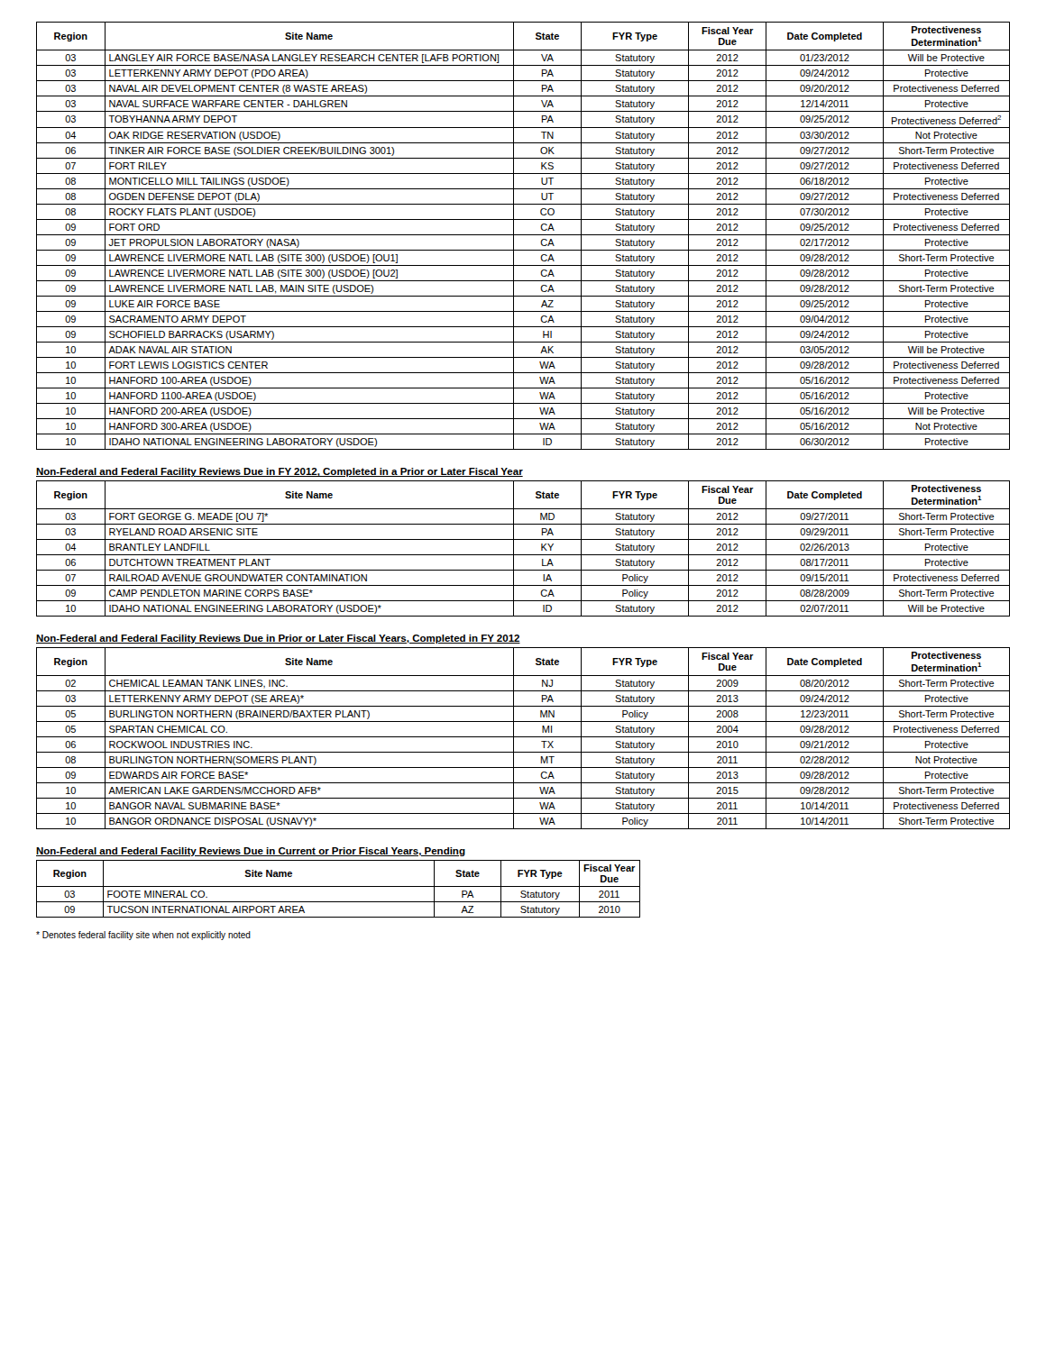| Region | Site Name | State | FYR Type | Fiscal Year Due | Date Completed | Protectiveness Determination 1 |
| --- | --- | --- | --- | --- | --- | --- |
| 03 | LANGLEY AIR FORCE BASE/NASA LANGLEY RESEARCH CENTER [LAFB PORTION] | VA | Statutory | 2012 | 01/23/2012 | Will be Protective |
| 03 | LETTERKENNY ARMY DEPOT (PDO AREA) | PA | Statutory | 2012 | 09/24/2012 | Protective |
| 03 | NAVAL AIR DEVELOPMENT CENTER (8 WASTE AREAS) | PA | Statutory | 2012 | 09/20/2012 | Protectiveness Deferred |
| 03 | NAVAL SURFACE WARFARE CENTER - DAHLGREN | VA | Statutory | 2012 | 12/14/2011 | Protective |
| 03 | TOBYHANNA ARMY DEPOT | PA | Statutory | 2012 | 09/25/2012 | Protectiveness Deferred 2 |
| 04 | OAK RIDGE RESERVATION (USDOE) | TN | Statutory | 2012 | 03/30/2012 | Not Protective |
| 06 | TINKER AIR FORCE BASE (SOLDIER CREEK/BUILDING 3001) | OK | Statutory | 2012 | 09/27/2012 | Short-Term Protective |
| 07 | FORT RILEY | KS | Statutory | 2012 | 09/27/2012 | Protectiveness Deferred |
| 08 | MONTICELLO MILL TAILINGS (USDOE) | UT | Statutory | 2012 | 06/18/2012 | Protective |
| 08 | OGDEN DEFENSE DEPOT (DLA) | UT | Statutory | 2012 | 09/27/2012 | Protectiveness Deferred |
| 08 | ROCKY FLATS PLANT (USDOE) | CO | Statutory | 2012 | 07/30/2012 | Protective |
| 09 | FORT ORD | CA | Statutory | 2012 | 09/25/2012 | Protectiveness Deferred |
| 09 | JET PROPULSION LABORATORY (NASA) | CA | Statutory | 2012 | 02/17/2012 | Protective |
| 09 | LAWRENCE LIVERMORE NATL LAB (SITE 300) (USDOE) [OU1] | CA | Statutory | 2012 | 09/28/2012 | Short-Term Protective |
| 09 | LAWRENCE LIVERMORE NATL LAB (SITE 300) (USDOE) [OU2] | CA | Statutory | 2012 | 09/28/2012 | Protective |
| 09 | LAWRENCE LIVERMORE NATL LAB, MAIN SITE (USDOE) | CA | Statutory | 2012 | 09/28/2012 | Short-Term Protective |
| 09 | LUKE AIR FORCE BASE | AZ | Statutory | 2012 | 09/25/2012 | Protective |
| 09 | SACRAMENTO ARMY DEPOT | CA | Statutory | 2012 | 09/04/2012 | Protective |
| 09 | SCHOFIELD BARRACKS (USARMY) | HI | Statutory | 2012 | 09/24/2012 | Protective |
| 10 | ADAK NAVAL AIR STATION | AK | Statutory | 2012 | 03/05/2012 | Will be Protective |
| 10 | FORT LEWIS LOGISTICS CENTER | WA | Statutory | 2012 | 09/28/2012 | Protectiveness Deferred |
| 10 | HANFORD 100-AREA (USDOE) | WA | Statutory | 2012 | 05/16/2012 | Protectiveness Deferred |
| 10 | HANFORD 1100-AREA (USDOE) | WA | Statutory | 2012 | 05/16/2012 | Protective |
| 10 | HANFORD 200-AREA (USDOE) | WA | Statutory | 2012 | 05/16/2012 | Will be Protective |
| 10 | HANFORD 300-AREA (USDOE) | WA | Statutory | 2012 | 05/16/2012 | Not Protective |
| 10 | IDAHO NATIONAL ENGINEERING LABORATORY (USDOE) | ID | Statutory | 2012 | 06/30/2012 | Protective |
Non-Federal and Federal Facility Reviews Due in FY 2012, Completed in a Prior or Later Fiscal Year
| Region | Site Name | State | FYR Type | Fiscal Year Due | Date Completed | Protectiveness Determination 1 |
| --- | --- | --- | --- | --- | --- | --- |
| 03 | FORT GEORGE G. MEADE [OU 7]* | MD | Statutory | 2012 | 09/27/2011 | Short-Term Protective |
| 03 | RYELAND ROAD ARSENIC SITE | PA | Statutory | 2012 | 09/29/2011 | Short-Term Protective |
| 04 | BRANTLEY LANDFILL | KY | Statutory | 2012 | 02/26/2013 | Protective |
| 06 | DUTCHTOWN TREATMENT PLANT | LA | Statutory | 2012 | 08/17/2011 | Protective |
| 07 | RAILROAD AVENUE GROUNDWATER CONTAMINATION | IA | Policy | 2012 | 09/15/2011 | Protectiveness Deferred |
| 09 | CAMP PENDLETON MARINE CORPS BASE* | CA | Policy | 2012 | 08/28/2009 | Short-Term Protective |
| 10 | IDAHO NATIONAL ENGINEERING LABORATORY (USDOE)* | ID | Statutory | 2012 | 02/07/2011 | Will be Protective |
Non-Federal and Federal Facility Reviews Due in Prior or Later Fiscal Years, Completed in FY 2012
| Region | Site Name | State | FYR Type | Fiscal Year Due | Date Completed | Protectiveness Determination 1 |
| --- | --- | --- | --- | --- | --- | --- |
| 02 | CHEMICAL LEAMAN TANK LINES, INC. | NJ | Statutory | 2009 | 08/20/2012 | Short-Term Protective |
| 03 | LETTERKENNY ARMY DEPOT (SE AREA)* | PA | Statutory | 2013 | 09/24/2012 | Protective |
| 05 | BURLINGTON NORTHERN (BRAINERD/BAXTER PLANT) | MN | Policy | 2008 | 12/23/2011 | Short-Term Protective |
| 05 | SPARTAN CHEMICAL CO. | MI | Statutory | 2004 | 09/28/2012 | Protectiveness Deferred |
| 06 | ROCKWOOL INDUSTRIES INC. | TX | Statutory | 2010 | 09/21/2012 | Protective |
| 08 | BURLINGTON NORTHERN(SOMERS PLANT) | MT | Statutory | 2011 | 02/28/2012 | Not Protective |
| 09 | EDWARDS AIR FORCE BASE* | CA | Statutory | 2013 | 09/28/2012 | Protective |
| 10 | AMERICAN LAKE GARDENS/MCCHORD AFB* | WA | Statutory | 2015 | 09/28/2012 | Short-Term Protective |
| 10 | BANGOR NAVAL SUBMARINE BASE* | WA | Statutory | 2011 | 10/14/2011 | Protectiveness Deferred |
| 10 | BANGOR ORDNANCE DISPOSAL (USNAVY)* | WA | Policy | 2011 | 10/14/2011 | Short-Term Protective |
Non-Federal and Federal Facility Reviews Due in Current or Prior Fiscal Years, Pending
| Region | Site Name | State | FYR Type | Fiscal Year Due |
| --- | --- | --- | --- | --- |
| 03 | FOOTE MINERAL CO. | PA | Statutory | 2011 |
| 09 | TUCSON INTERNATIONAL AIRPORT AREA | AZ | Statutory | 2010 |
* Denotes federal facility site when not explicitly noted